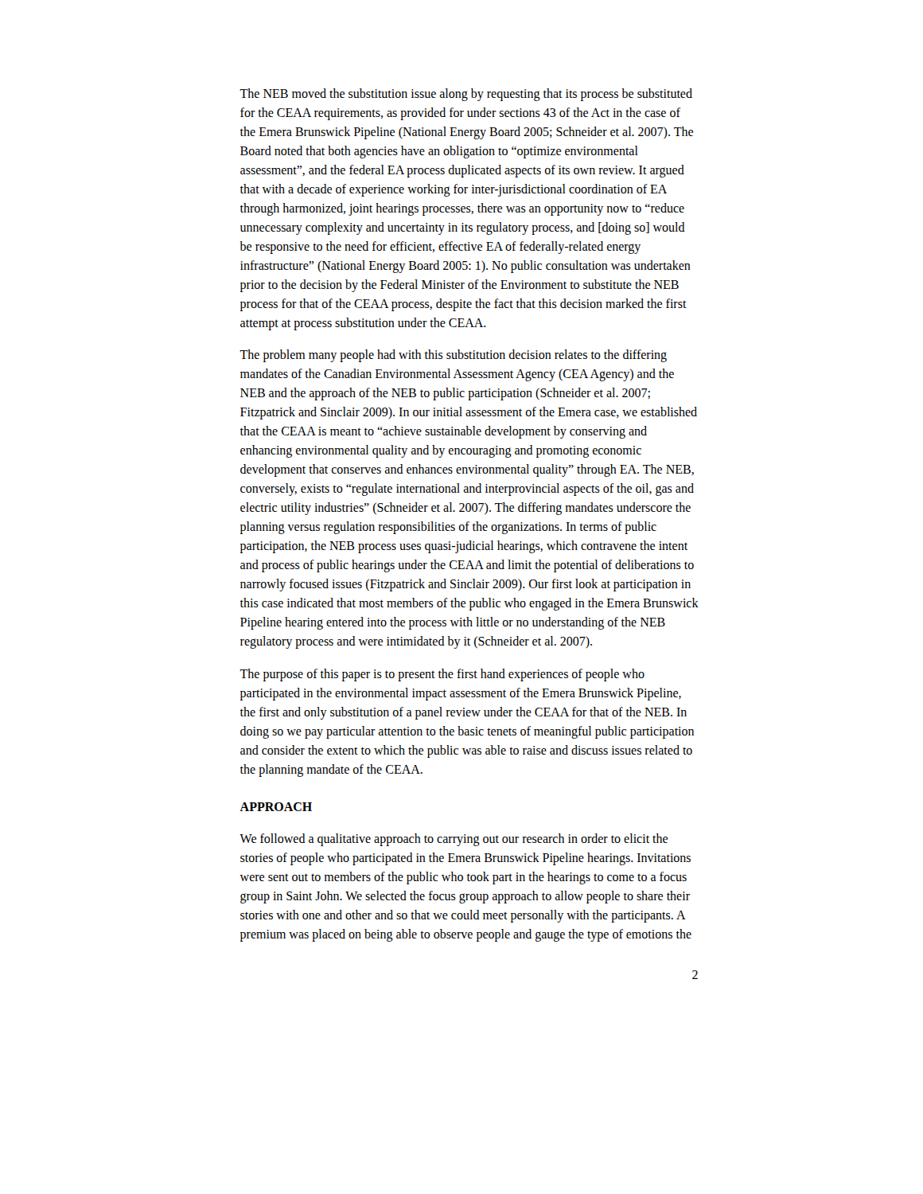The NEB moved the substitution issue along by requesting that its process be substituted for the CEAA requirements, as provided for under sections 43 of the Act in the case of the Emera Brunswick Pipeline (National Energy Board 2005; Schneider et al. 2007). The Board noted that both agencies have an obligation to “optimize environmental assessment”, and the federal EA process duplicated aspects of its own review. It argued that with a decade of experience working for inter-jurisdictional coordination of EA through harmonized, joint hearings processes, there was an opportunity now to “reduce unnecessary complexity and uncertainty in its regulatory process, and [doing so] would be responsive to the need for efficient, effective EA of federally-related energy infrastructure” (National Energy Board 2005: 1). No public consultation was undertaken prior to the decision by the Federal Minister of the Environment to substitute the NEB process for that of the CEAA process, despite the fact that this decision marked the first attempt at process substitution under the CEAA.
The problem many people had with this substitution decision relates to the differing mandates of the Canadian Environmental Assessment Agency (CEA Agency) and the NEB and the approach of the NEB to public participation (Schneider et al. 2007; Fitzpatrick and Sinclair 2009). In our initial assessment of the Emera case, we established that the CEAA is meant to “achieve sustainable development by conserving and enhancing environmental quality and by encouraging and promoting economic development that conserves and enhances environmental quality” through EA. The NEB, conversely, exists to “regulate international and interprovincial aspects of the oil, gas and electric utility industries” (Schneider et al. 2007). The differing mandates underscore the planning versus regulation responsibilities of the organizations. In terms of public participation, the NEB process uses quasi-judicial hearings, which contravene the intent and process of public hearings under the CEAA and limit the potential of deliberations to narrowly focused issues (Fitzpatrick and Sinclair 2009). Our first look at participation in this case indicated that most members of the public who engaged in the Emera Brunswick Pipeline hearing entered into the process with little or no understanding of the NEB regulatory process and were intimidated by it (Schneider et al. 2007).
The purpose of this paper is to present the first hand experiences of people who participated in the environmental impact assessment of the Emera Brunswick Pipeline, the first and only substitution of a panel review under the CEAA for that of the NEB. In doing so we pay particular attention to the basic tenets of meaningful public participation and consider the extent to which the public was able to raise and discuss issues related to the planning mandate of the CEAA.
Approach
We followed a qualitative approach to carrying out our research in order to elicit the stories of people who participated in the Emera Brunswick Pipeline hearings. Invitations were sent out to members of the public who took part in the hearings to come to a focus group in Saint John. We selected the focus group approach to allow people to share their stories with one and other and so that we could meet personally with the participants. A premium was placed on being able to observe people and gauge the type of emotions the
2